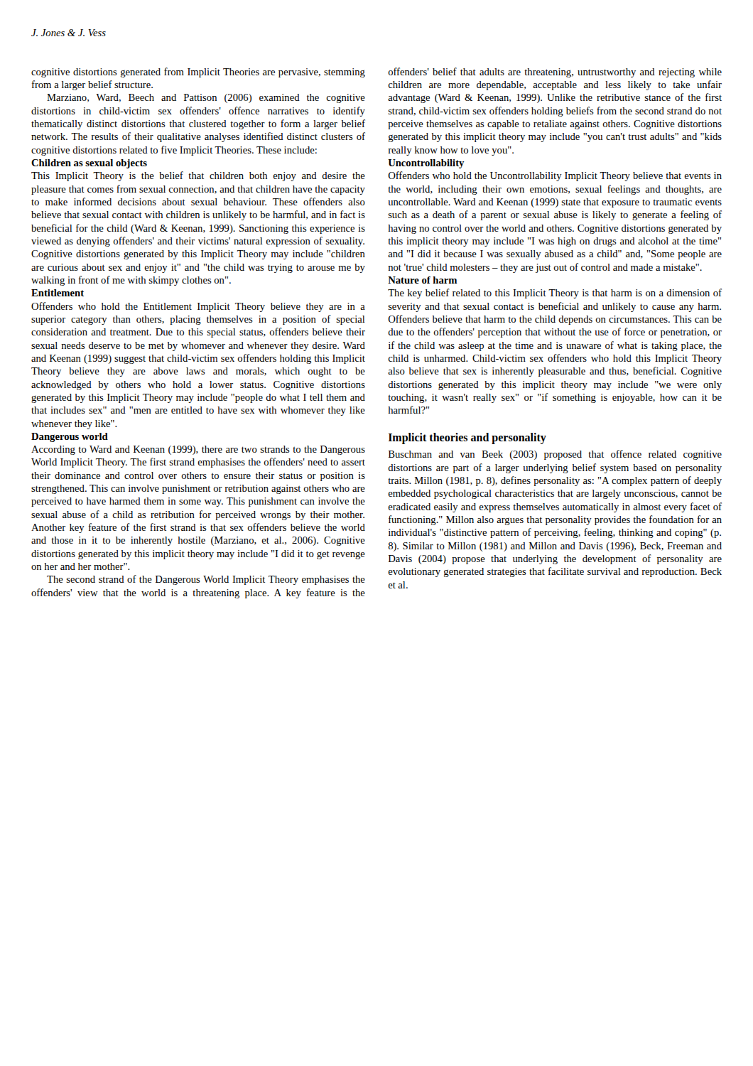J. Jones & J. Vess
cognitive distortions generated from Implicit Theories are pervasive, stemming from a larger belief structure.
Marziano, Ward, Beech and Pattison (2006) examined the cognitive distortions in child-victim sex offenders' offence narratives to identify thematically distinct distortions that clustered together to form a larger belief network. The results of their qualitative analyses identified distinct clusters of cognitive distortions related to five Implicit Theories. These include:
Children as sexual objects
This Implicit Theory is the belief that children both enjoy and desire the pleasure that comes from sexual connection, and that children have the capacity to make informed decisions about sexual behaviour. These offenders also believe that sexual contact with children is unlikely to be harmful, and in fact is beneficial for the child (Ward & Keenan, 1999). Sanctioning this experience is viewed as denying offenders' and their victims' natural expression of sexuality. Cognitive distortions generated by this Implicit Theory may include "children are curious about sex and enjoy it" and "the child was trying to arouse me by walking in front of me with skimpy clothes on".
Entitlement
Offenders who hold the Entitlement Implicit Theory believe they are in a superior category than others, placing themselves in a position of special consideration and treatment. Due to this special status, offenders believe their sexual needs deserve to be met by whomever and whenever they desire. Ward and Keenan (1999) suggest that child-victim sex offenders holding this Implicit Theory believe they are above laws and morals, which ought to be acknowledged by others who hold a lower status. Cognitive distortions generated by this Implicit Theory may include "people do what I tell them and that includes sex" and "men are entitled to have sex with whomever they like whenever they like".
Dangerous world
According to Ward and Keenan (1999), there are two strands to the Dangerous World Implicit Theory. The first strand emphasises the offenders' need to assert their dominance and control over others to ensure their status or position is strengthened. This can involve punishment or retribution against others who are perceived to have harmed them in some way. This punishment can involve the sexual abuse of a child as retribution for perceived wrongs by their mother. Another key feature of the first strand is that sex offenders believe the world and those in it to be inherently hostile (Marziano, et al., 2006). Cognitive distortions generated by this implicit theory may include "I did it to get revenge on her and her mother".
The second strand of the Dangerous World Implicit Theory emphasises the offenders' view that the world is a threatening place. A key feature is the offenders' belief that adults are threatening, untrustworthy and rejecting while children are more dependable, acceptable and less likely to take unfair advantage (Ward & Keenan, 1999). Unlike the retributive stance of the first strand, child-victim sex offenders holding beliefs from the second strand do not perceive themselves as capable to retaliate against others. Cognitive distortions generated by this implicit theory may include "you can't trust adults" and "kids really know how to love you".
Uncontrollability
Offenders who hold the Uncontrollability Implicit Theory believe that events in the world, including their own emotions, sexual feelings and thoughts, are uncontrollable. Ward and Keenan (1999) state that exposure to traumatic events such as a death of a parent or sexual abuse is likely to generate a feeling of having no control over the world and others. Cognitive distortions generated by this implicit theory may include "I was high on drugs and alcohol at the time" and "I did it because I was sexually abused as a child" and, "Some people are not 'true' child molesters – they are just out of control and made a mistake".
Nature of harm
The key belief related to this Implicit Theory is that harm is on a dimension of severity and that sexual contact is beneficial and unlikely to cause any harm. Offenders believe that harm to the child depends on circumstances. This can be due to the offenders' perception that without the use of force or penetration, or if the child was asleep at the time and is unaware of what is taking place, the child is unharmed. Child-victim sex offenders who hold this Implicit Theory also believe that sex is inherently pleasurable and thus, beneficial. Cognitive distortions generated by this implicit theory may include "we were only touching, it wasn't really sex" or "if something is enjoyable, how can it be harmful?"
Implicit theories and personality
Buschman and van Beek (2003) proposed that offence related cognitive distortions are part of a larger underlying belief system based on personality traits. Millon (1981, p. 8), defines personality as: "A complex pattern of deeply embedded psychological characteristics that are largely unconscious, cannot be eradicated easily and express themselves automatically in almost every facet of functioning." Millon also argues that personality provides the foundation for an individual's "distinctive pattern of perceiving, feeling, thinking and coping" (p. 8). Similar to Millon (1981) and Millon and Davis (1996), Beck, Freeman and Davis (2004) propose that underlying the development of personality are evolutionary generated strategies that facilitate survival and reproduction. Beck et al.